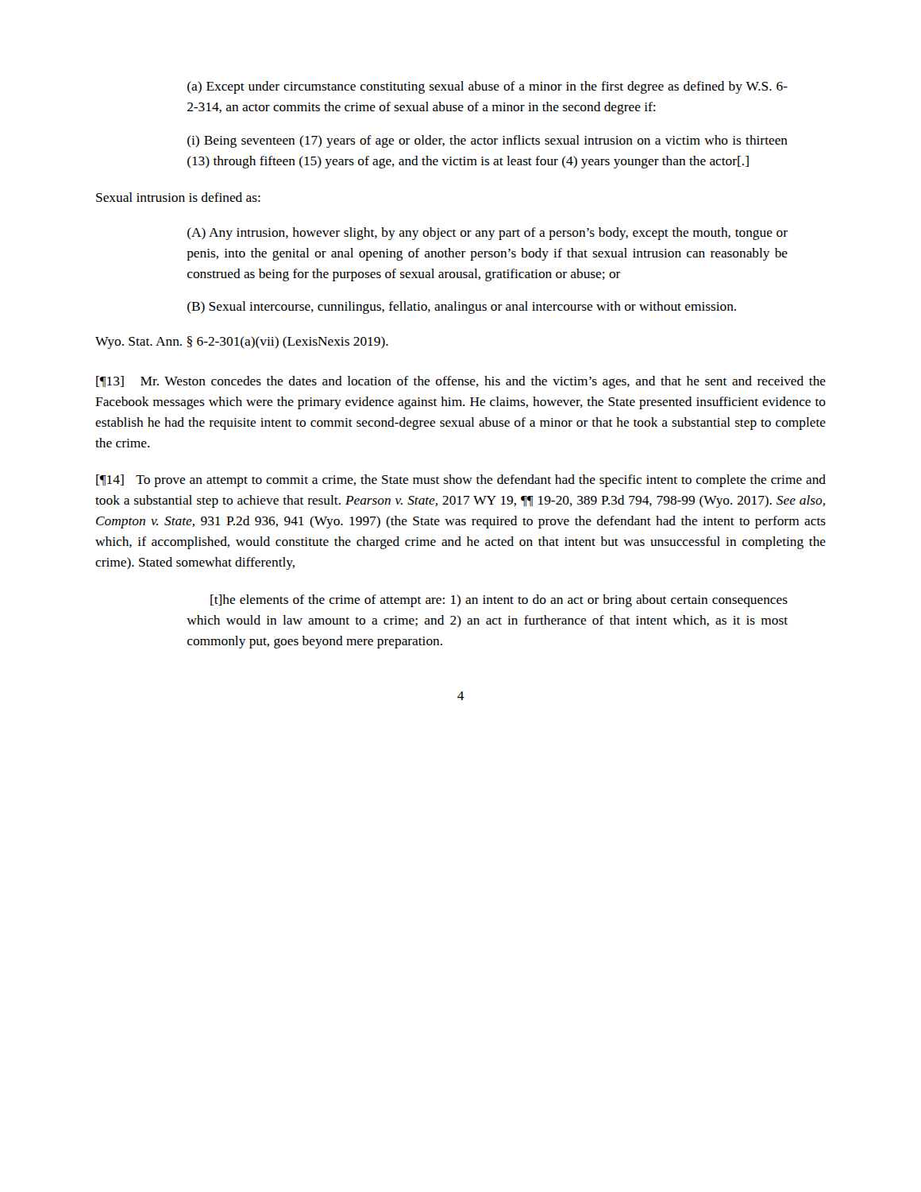(a) Except under circumstance constituting sexual abuse of a minor in the first degree as defined by W.S. 6-2-314, an actor commits the crime of sexual abuse of a minor in the second degree if:
(i) Being seventeen (17) years of age or older, the actor inflicts sexual intrusion on a victim who is thirteen (13) through fifteen (15) years of age, and the victim is at least four (4) years younger than the actor[.]
Sexual intrusion is defined as:
(A) Any intrusion, however slight, by any object or any part of a person’s body, except the mouth, tongue or penis, into the genital or anal opening of another person’s body if that sexual intrusion can reasonably be construed as being for the purposes of sexual arousal, gratification or abuse; or
(B) Sexual intercourse, cunnilingus, fellatio, analingus or anal intercourse with or without emission.
Wyo. Stat. Ann. § 6-2-301(a)(vii) (LexisNexis 2019).
[¶13] Mr. Weston concedes the dates and location of the offense, his and the victim’s ages, and that he sent and received the Facebook messages which were the primary evidence against him. He claims, however, the State presented insufficient evidence to establish he had the requisite intent to commit second-degree sexual abuse of a minor or that he took a substantial step to complete the crime.
[¶14] To prove an attempt to commit a crime, the State must show the defendant had the specific intent to complete the crime and took a substantial step to achieve that result. Pearson v. State, 2017 WY 19, ¶¶ 19-20, 389 P.3d 794, 798-99 (Wyo. 2017). See also, Compton v. State, 931 P.2d 936, 941 (Wyo. 1997) (the State was required to prove the defendant had the intent to perform acts which, if accomplished, would constitute the charged crime and he acted on that intent but was unsuccessful in completing the crime). Stated somewhat differently,
[t]he elements of the crime of attempt are: 1) an intent to do an act or bring about certain consequences which would in law amount to a crime; and 2) an act in furtherance of that intent which, as it is most commonly put, goes beyond mere preparation.
4